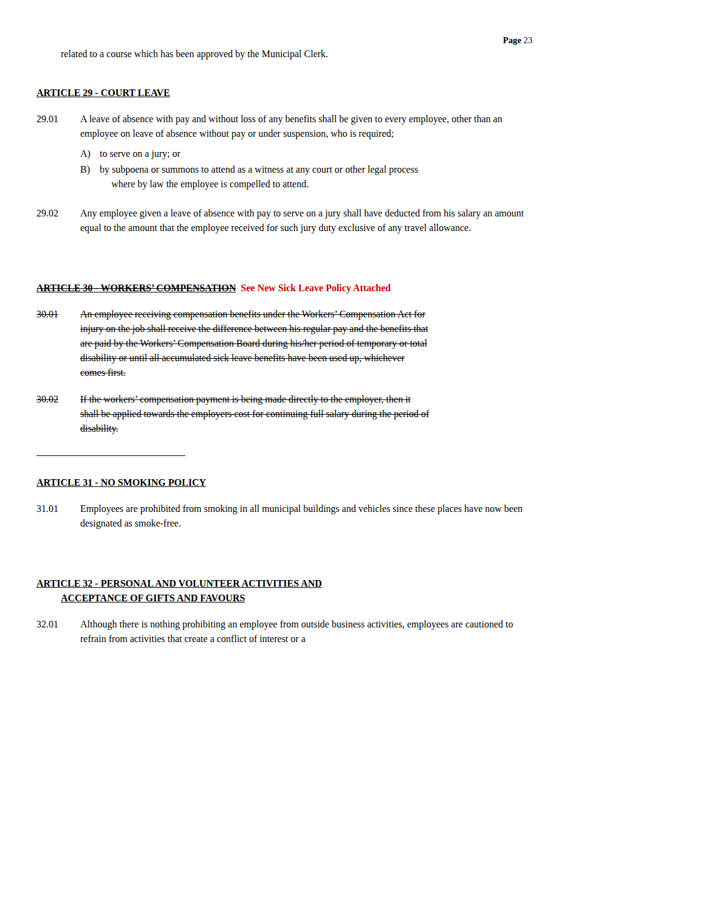Page 23
related to a course which has been approved by the Municipal Clerk.
ARTICLE 29 - COURT LEAVE
29.01
A leave of absence with pay and without loss of any benefits shall be given to every employee, other than an employee on leave of absence without pay or under suspension, who is required;
A) to serve on a jury; or
B) by subpoena or summons to attend as a witness at any court or other legal process
where by law the employee is compelled to attend.
29.02
Any employee given a leave of absence with pay to serve on a jury shall have deducted from his salary an amount equal to the amount that the employee received for such jury duty exclusive of any travel allowance.
ARTICLE 30 - WORKERS’ COMPENSATION See New Sick Leave Policy Attached
30.01
An employee receiving compensation benefits under the Workers’ Compensation Act for injury on the job shall receive the difference between his regular pay and the benefits that are paid by the Workers’ Compensation Board during his/her period of temporary or total disability or until all accumulated sick leave benefits have been used up, whichever comes first.
30.02
If the workers’ compensation payment is being made directly to the employer, then it shall be applied towards the employers cost for continuing full salary during the period of disability.
ARTICLE 31 - NO SMOKING POLICY
31.01
Employees are prohibited from smoking in all municipal buildings and vehicles since these places have now been designated as smoke-free.
ARTICLE 32 - PERSONAL AND VOLUNTEER ACTIVITIES AND
ACCEPTANCE OF GIFTS AND FAVOURS
32.01
Although there is nothing prohibiting an employee from outside business activities, employees are cautioned to refrain from activities that create a conflict of interest or a